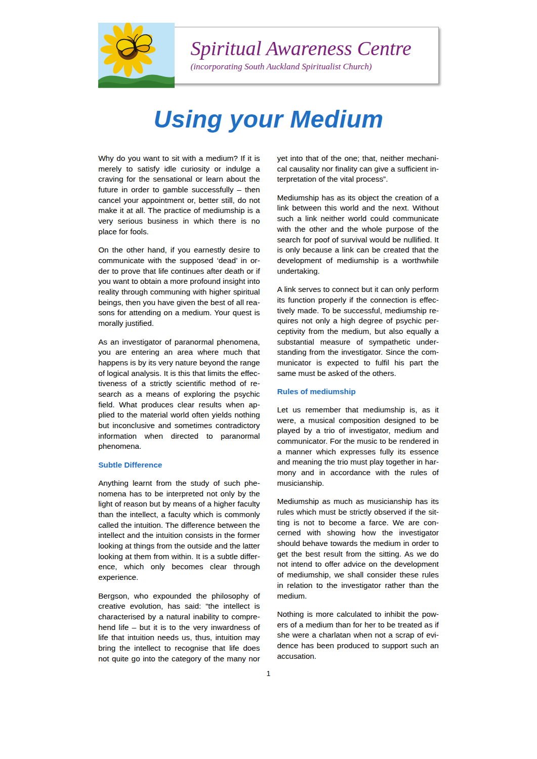Spiritual Awareness Centre
(incorporating South Auckland Spiritualist Church)
Using your Medium
Why do you want to sit with a medium? If it is merely to satisfy idle curiosity or indulge a craving for the sensational or learn about the future in order to gamble successfully – then cancel your appointment or, better still, do not make it at all. The practice of mediumship is a very serious business in which there is no place for fools.
On the other hand, if you earnestly desire to communicate with the supposed ‘dead’ in order to prove that life continues after death or if you want to obtain a more profound insight into reality through communing with higher spiritual beings, then you have given the best of all reasons for attending on a medium. Your quest is morally justified.
As an investigator of paranormal phenomena, you are entering an area where much that happens is by its very nature beyond the range of logical analysis. It is this that limits the effectiveness of a strictly scientific method of research as a means of exploring the psychic field. What produces clear results when applied to the material world often yields nothing but inconclusive and sometimes contradictory information when directed to paranormal phenomena.
Subtle Difference
Anything learnt from the study of such phenomena has to be interpreted not only by the light of reason but by means of a higher faculty than the intellect, a faculty which is commonly called the intuition. The difference between the intellect and the intuition consists in the former looking at things from the outside and the latter looking at them from within. It is a subtle difference, which only becomes clear through experience.
Bergson, who expounded the philosophy of creative evolution, has said: “the intellect is characterised by a natural inability to comprehend life – but it is to the very inwardness of life that intuition needs us, thus, intuition may bring the intellect to recognise that life does not quite go into the category of the many nor yet into that of the one; that, neither mechanical causality nor finality can give a sufficient interpretation of the vital process”.
Mediumship has as its object the creation of a link between this world and the next. Without such a link neither world could communicate with the other and the whole purpose of the search for poof of survival would be nullified. It is only because a link can be created that the development of mediumship is a worthwhile undertaking.
A link serves to connect but it can only perform its function properly if the connection is effectively made. To be successful, mediumship requires not only a high degree of psychic perceptivity from the medium, but also equally a substantial measure of sympathetic understanding from the investigator. Since the communicator is expected to fulfil his part the same must be asked of the others.
Rules of mediumship
Let us remember that mediumship is, as it were, a musical composition designed to be played by a trio of investigator, medium and communicator. For the music to be rendered in a manner which expresses fully its essence and meaning the trio must play together in harmony and in accordance with the rules of musicianship.
Mediumship as much as musicianship has its rules which must be strictly observed if the sitting is not to become a farce. We are concerned with showing how the investigator should behave towards the medium in order to get the best result from the sitting. As we do not intend to offer advice on the development of mediumship, we shall consider these rules in relation to the investigator rather than the medium.
Nothing is more calculated to inhibit the powers of a medium than for her to be treated as if she were a charlatan when not a scrap of evidence has been produced to support such an accusation.
1